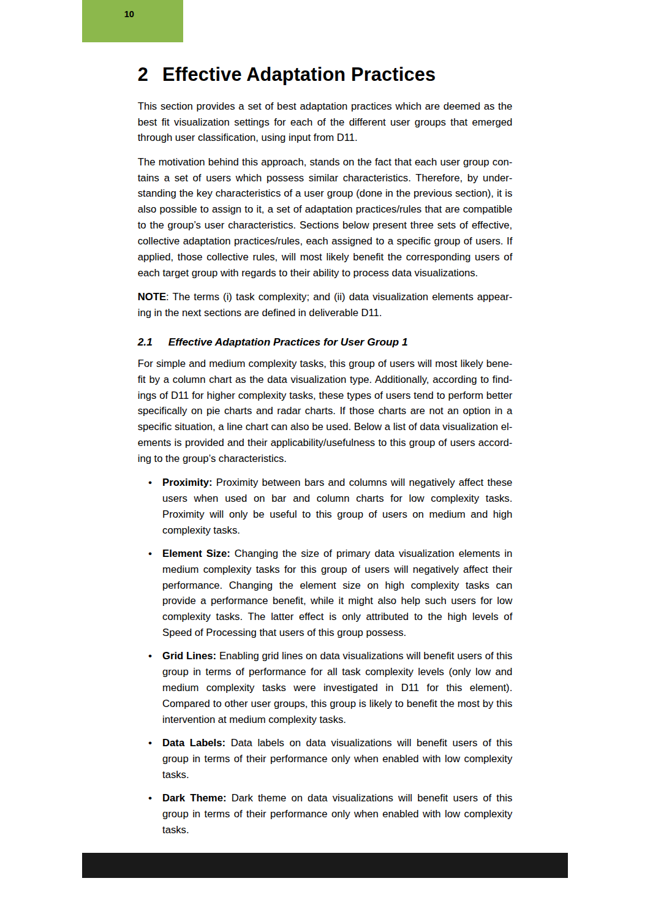10
2 Effective Adaptation Practices
This section provides a set of best adaptation practices which are deemed as the best fit visualization settings for each of the different user groups that emerged through user classification, using input from D11.
The motivation behind this approach, stands on the fact that each user group contains a set of users which possess similar characteristics. Therefore, by understanding the key characteristics of a user group (done in the previous section), it is also possible to assign to it, a set of adaptation practices/rules that are compatible to the group’s user characteristics. Sections below present three sets of effective, collective adaptation practices/rules, each assigned to a specific group of users. If applied, those collective rules, will most likely benefit the corresponding users of each target group with regards to their ability to process data visualizations.
NOTE: The terms (i) task complexity; and (ii) data visualization elements appearing in the next sections are defined in deliverable D11.
2.1 Effective Adaptation Practices for User Group 1
For simple and medium complexity tasks, this group of users will most likely benefit by a column chart as the data visualization type. Additionally, according to findings of D11 for higher complexity tasks, these types of users tend to perform better specifically on pie charts and radar charts. If those charts are not an option in a specific situation, a line chart can also be used. Below a list of data visualization elements is provided and their applicability/usefulness to this group of users according to the group’s characteristics.
Proximity: Proximity between bars and columns will negatively affect these users when used on bar and column charts for low complexity tasks. Proximity will only be useful to this group of users on medium and high complexity tasks.
Element Size: Changing the size of primary data visualization elements in medium complexity tasks for this group of users will negatively affect their performance. Changing the element size on high complexity tasks can provide a performance benefit, while it might also help such users for low complexity tasks. The latter effect is only attributed to the high levels of Speed of Processing that users of this group possess.
Grid Lines: Enabling grid lines on data visualizations will benefit users of this group in terms of performance for all task complexity levels (only low and medium complexity tasks were investigated in D11 for this element). Compared to other user groups, this group is likely to benefit the most by this intervention at medium complexity tasks.
Data Labels: Data labels on data visualizations will benefit users of this group in terms of their performance only when enabled with low complexity tasks.
Dark Theme: Dark theme on data visualizations will benefit users of this group in terms of their performance only when enabled with low complexity tasks.